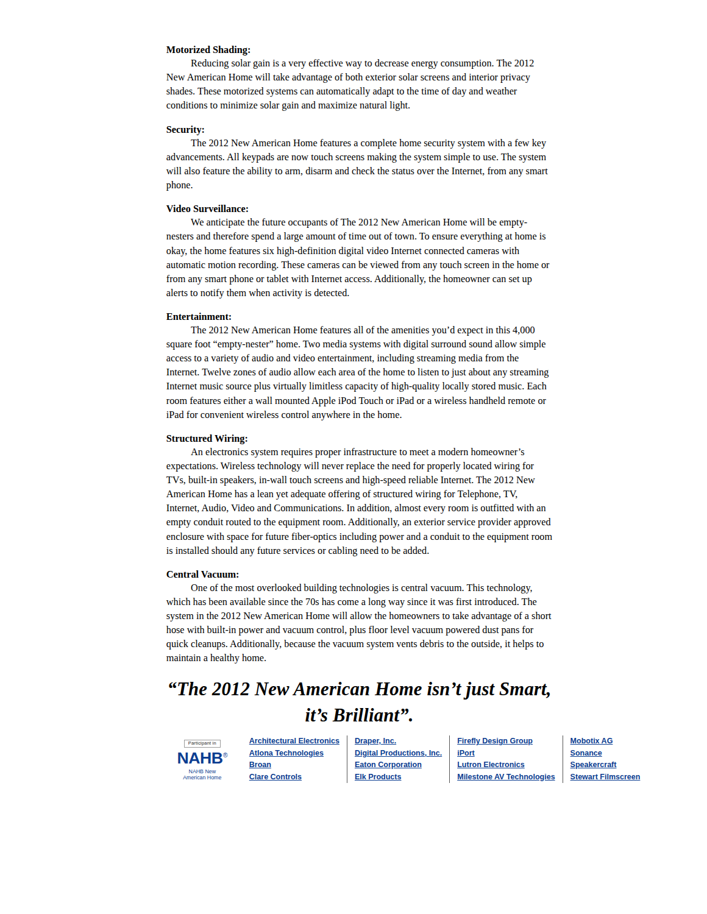Motorized Shading:
Reducing solar gain is a very effective way to decrease energy consumption. The 2012 New American Home will take advantage of both exterior solar screens and interior privacy shades. These motorized systems can automatically adapt to the time of day and weather conditions to minimize solar gain and maximize natural light.
Security:
The 2012 New American Home features a complete home security system with a few key advancements. All keypads are now touch screens making the system simple to use. The system will also feature the ability to arm, disarm and check the status over the Internet, from any smart phone.
Video Surveillance:
We anticipate the future occupants of The 2012 New American Home will be empty-nesters and therefore spend a large amount of time out of town. To ensure everything at home is okay, the home features six high-definition digital video Internet connected cameras with automatic motion recording. These cameras can be viewed from any touch screen in the home or from any smart phone or tablet with Internet access. Additionally, the homeowner can set up alerts to notify them when activity is detected.
Entertainment:
The 2012 New American Home features all of the amenities you’d expect in this 4,000 square foot “empty-nester” home. Two media systems with digital surround sound allow simple access to a variety of audio and video entertainment, including streaming media from the Internet. Twelve zones of audio allow each area of the home to listen to just about any streaming Internet music source plus virtually limitless capacity of high-quality locally stored music. Each room features either a wall mounted Apple iPod Touch or iPad or a wireless handheld remote or iPad for convenient wireless control anywhere in the home.
Structured Wiring:
An electronics system requires proper infrastructure to meet a modern homeowner’s expectations. Wireless technology will never replace the need for properly located wiring for TVs, built-in speakers, in-wall touch screens and high-speed reliable Internet. The 2012 New American Home has a lean yet adequate offering of structured wiring for Telephone, TV, Internet, Audio, Video and Communications. In addition, almost every room is outfitted with an empty conduit routed to the equipment room. Additionally, an exterior service provider approved enclosure with space for future fiber-optics including power and a conduit to the equipment room is installed should any future services or cabling need to be added.
Central Vacuum:
One of the most overlooked building technologies is central vacuum. This technology, which has been available since the 70s has come a long way since it was first introduced. The system in the 2012 New American Home will allow the homeowners to take advantage of a short hose with built-in power and vacuum control, plus floor level vacuum powered dust pans for quick cleanups. Additionally, because the vacuum system vents debris to the outside, it helps to maintain a healthy home.
“The 2012 New American Home isn’t just Smart, it’s Brilliant”.
Participant in
NAHB®
NAHB New
American Home
Architectural Electronics Atlona Technologies Broan Clare Controls
Draper, Inc. Digital Productions, Inc. Eaton Corporation Elk Products
Firefly Design Group iPort Lutron Electronics Milestone AV Technologies
Mobotix AG Sonance Speakercraft Stewart Filmscreen